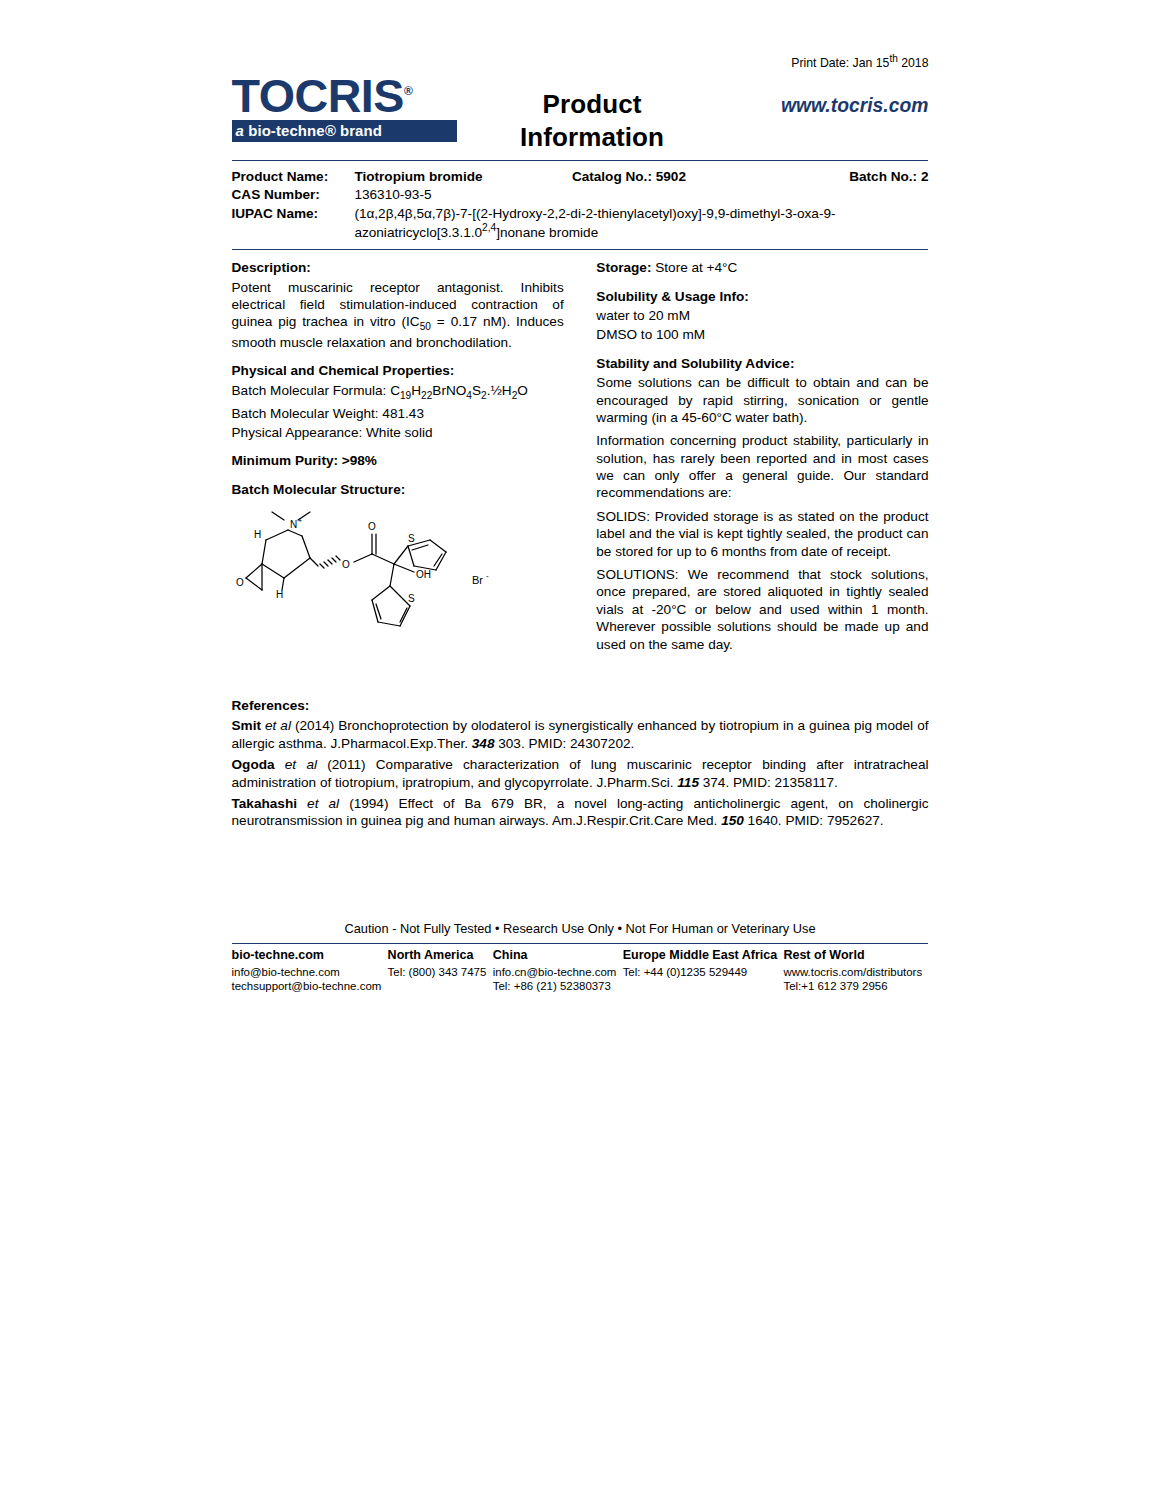Print Date: Jan 15th 2018
TOCRIS®
a bi o-techne® brand
Product Information
www.tocris.com
| Product Name: | Tiotropium bromide | Catalog No.: 5902 | Batch No.: 2 |
| CAS Number: | 136310-93-5 |
| IUPAC Name: | (1α,2β,4β,5α,7β)-7-[(2-Hydroxy-2,2-di-2-thienylacetyl)oxy]-9,9-dimethyl-3-oxa-9-azoniatricyclo[3.3.1.0 2,4 ]nonane bromide |
Description:
Potent muscarinic receptor antagonist. Inhibits electrical field stimulation-induced contraction of guinea pig trachea in vitro (IC50 = 0.17 nM). Induces smooth muscle relaxation and bronchodilation.
Physical and Chemical Properties:
Batch Molecular Formula: C19H22BrNO4S2.½H2O
Batch Molecular Weight: 481.43
Physical Appearance: White solid
Minimum Purity: >98%
Batch Molecular Structure:
N + H O H O O OH S S Br -
Storage: Store at +4°C
Solubility & Usage Info:
water to 20 mM
DMSO to 100 mM
Stability and Solubility Advice:
Some solutions can be difficult to obtain and can be encouraged by rapid stirring, sonication or gentle warming (in a 45-60°C water bath).
Information concerning product stability, particularly in solution, has rarely been reported and in most cases we can only offer a general guide. Our standard recommendations are:
SOLIDS: Provided storage is as stated on the product label and the vial is kept tightly sealed, the product can be stored for up to 6 months from date of receipt.
SOLUTIONS: We recommend that stock solutions, once prepared, are stored aliquoted in tightly sealed vials at -20°C or below and used within 1 month. Wherever possible solutions should be made up and used on the same day.
References:
Smit et al (2014) Bronchoprotection by olodaterol is synergistically enhanced by tiotropium in a guinea pig model of allergic asthma. J.Pharmacol.Exp.Ther. 348 303. PMID: 24307202.
Ogoda et al (2011) Comparative characterization of lung muscarinic receptor binding after intratracheal administration of tiotropium, ipratropium, and glycopyrrolate. J.Pharm.Sci. 115 374. PMID: 21358117.
Takahashi et al (1994) Effect of Ba 679 BR, a novel long-acting anticholinergic agent, on cholinergic neurotransmission in guinea pig and human airways. Am.J.Respir.Crit.Care Med. 150 1640. PMID: 7952627.
Caution - Not Fully Tested • Research Use Only • Not For Human or Veterinary Use
| bio-techne.com | North America | China | Europe Middle East Africa | Rest of World |
| --- | --- | --- | --- | --- |
| info@bio-techne.com | Tel: (800) 343 7475 | info.cn@bio-techne.com | Tel: +44 (0)1235 529449 | www.tocris.com/distributors |
| techsupport@bio-techne.com | | Tel: +86 (21) 52380373 | | Tel:+1 612 379 2956 |